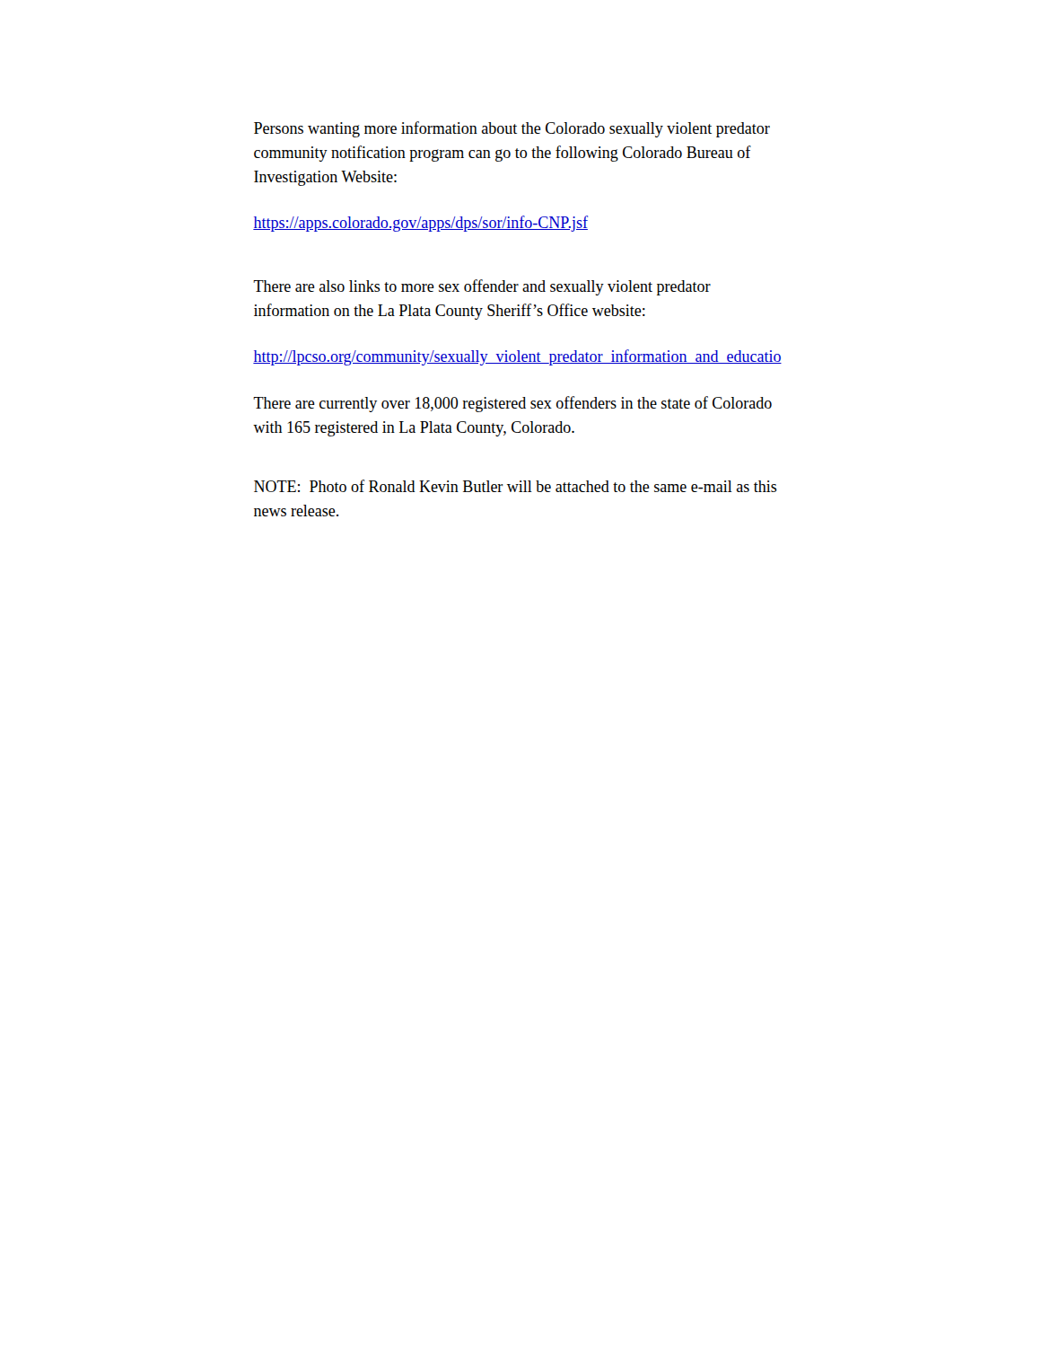Persons wanting more information about the Colorado sexually violent predator community notification program can go to the following Colorado Bureau of Investigation Website:
https://apps.colorado.gov/apps/dps/sor/info-CNP.jsf
There are also links to more sex offender and sexually violent predator information on the La Plata County Sheriff’s Office website:
http://lpcso.org/community/sexually_violent_predator_information_and_educatio
There are currently over 18,000 registered sex offenders in the state of Colorado with 165 registered in La Plata County, Colorado.
NOTE: Photo of Ronald Kevin Butler will be attached to the same e-mail as this news release.